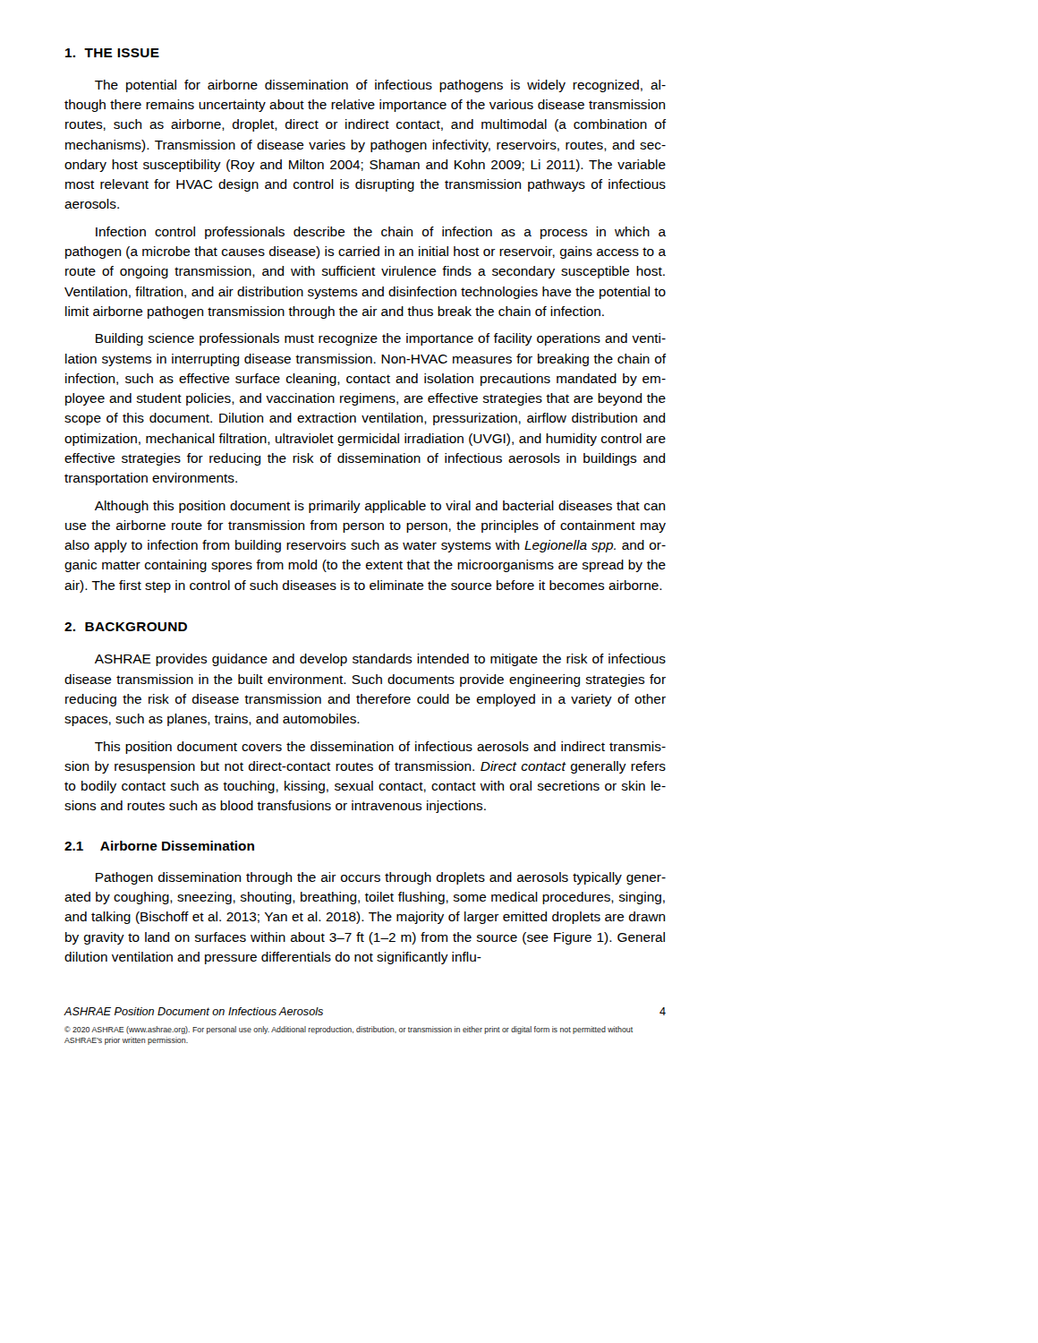1. THE ISSUE
The potential for airborne dissemination of infectious pathogens is widely recognized, although there remains uncertainty about the relative importance of the various disease transmission routes, such as airborne, droplet, direct or indirect contact, and multimodal (a combination of mechanisms). Transmission of disease varies by pathogen infectivity, reservoirs, routes, and secondary host susceptibility (Roy and Milton 2004; Shaman and Kohn 2009; Li 2011). The variable most relevant for HVAC design and control is disrupting the transmission pathways of infectious aerosols.
Infection control professionals describe the chain of infection as a process in which a pathogen (a microbe that causes disease) is carried in an initial host or reservoir, gains access to a route of ongoing transmission, and with sufficient virulence finds a secondary susceptible host. Ventilation, filtration, and air distribution systems and disinfection technologies have the potential to limit airborne pathogen transmission through the air and thus break the chain of infection.
Building science professionals must recognize the importance of facility operations and ventilation systems in interrupting disease transmission. Non-HVAC measures for breaking the chain of infection, such as effective surface cleaning, contact and isolation precautions mandated by employee and student policies, and vaccination regimens, are effective strategies that are beyond the scope of this document. Dilution and extraction ventilation, pressurization, airflow distribution and optimization, mechanical filtration, ultraviolet germicidal irradiation (UVGI), and humidity control are effective strategies for reducing the risk of dissemination of infectious aerosols in buildings and transportation environments.
Although this position document is primarily applicable to viral and bacterial diseases that can use the airborne route for transmission from person to person, the principles of containment may also apply to infection from building reservoirs such as water systems with Legionella spp. and organic matter containing spores from mold (to the extent that the microorganisms are spread by the air). The first step in control of such diseases is to eliminate the source before it becomes airborne.
2. BACKGROUND
ASHRAE provides guidance and develop standards intended to mitigate the risk of infectious disease transmission in the built environment. Such documents provide engineering strategies for reducing the risk of disease transmission and therefore could be employed in a variety of other spaces, such as planes, trains, and automobiles.
This position document covers the dissemination of infectious aerosols and indirect transmission by resuspension but not direct-contact routes of transmission. Direct contact generally refers to bodily contact such as touching, kissing, sexual contact, contact with oral secretions or skin lesions and routes such as blood transfusions or intravenous injections.
2.1 Airborne Dissemination
Pathogen dissemination through the air occurs through droplets and aerosols typically generated by coughing, sneezing, shouting, breathing, toilet flushing, some medical procedures, singing, and talking (Bischoff et al. 2013; Yan et al. 2018). The majority of larger emitted droplets are drawn by gravity to land on surfaces within about 3–7 ft (1–2 m) from the source (see Figure 1). General dilution ventilation and pressure differentials do not significantly influ-
ASHRAE Position Document on Infectious Aerosols 4
© 2020 ASHRAE (www.ashrae.org). For personal use only. Additional reproduction, distribution, or transmission in either print or digital form is not permitted without ASHRAE's prior written permission.